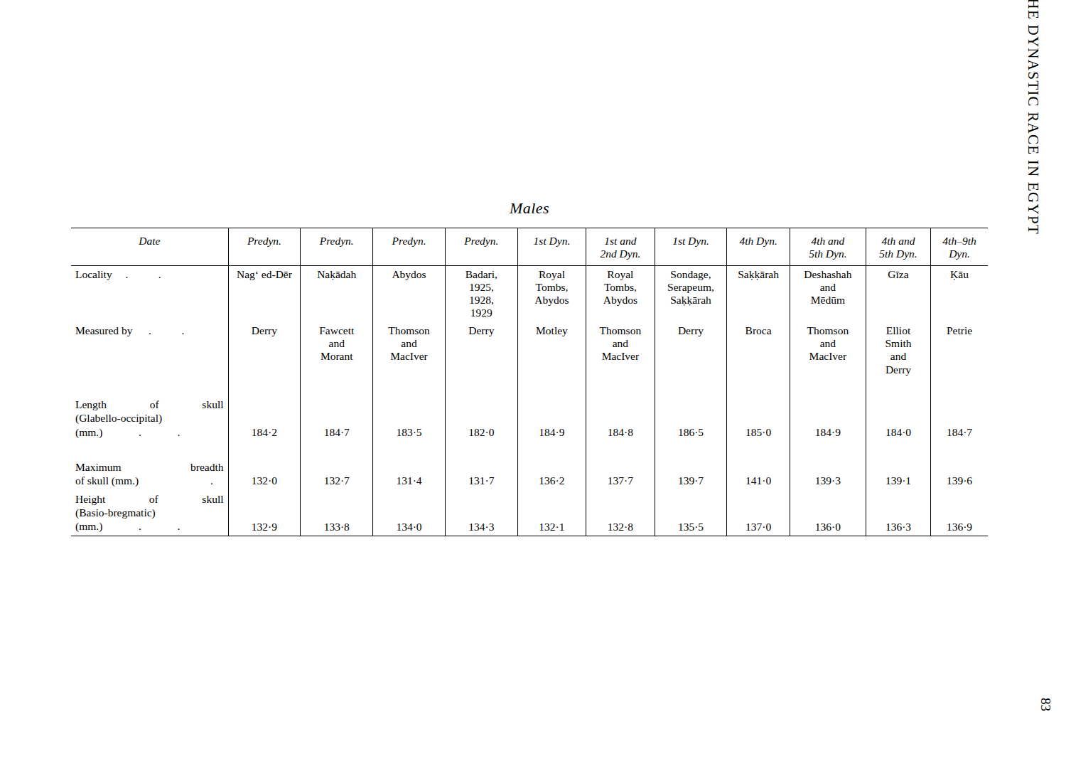The Dynastic Race in Egypt
83
Males
| Date | Predyn. | Predyn. | Predyn. | Predyn. | 1st Dyn. | 1st and 2nd Dyn. | 1st Dyn. | 4th Dyn. | 4th and 5th Dyn. | 4th and 5th Dyn. | 4th–9th Dyn. |
| --- | --- | --- | --- | --- | --- | --- | --- | --- | --- | --- | --- |
| Locality . . | Nag‘ ed-Dēr | Naḳādah | Abydos | Badari, 1925, 1928, 1929 | Royal Tombs, Abydos | Royal Tombs, Abydos | Sondage, Serapeum, Saḳḳārah | Saḳḳārah | Deshashah and Mēdūm | Gīza | Ḳāu |
| Measured by . . | Derry | Fawcett and Morant | Thomson and MacIver | Derry | Motley | Thomson and MacIver | Derry | Broca | Thomson and MacIver | Elliot Smith and Derry | Petrie |
| Length of skull (Glabello-occipital) (mm.) . . | 184·2 | 184·7 | 183·5 | 182·0 | 184·9 | 184·8 | 186·5 | 185·0 | 184·9 | 184·0 | 184·7 |
| Maximum breadth of skull (mm.) . | 132·0 | 132·7 | 131·4 | 131·7 | 136·2 | 137·7 | 139·7 | 141·0 | 139·3 | 139·1 | 139·6 |
| Height of skull (Basio-bregmatic) (mm.) . . | 132·9 | 133·8 | 134·0 | 134·3 | 132·1 | 132·8 | 135·5 | 137·0 | 136·0 | 136·3 | 136·9 |